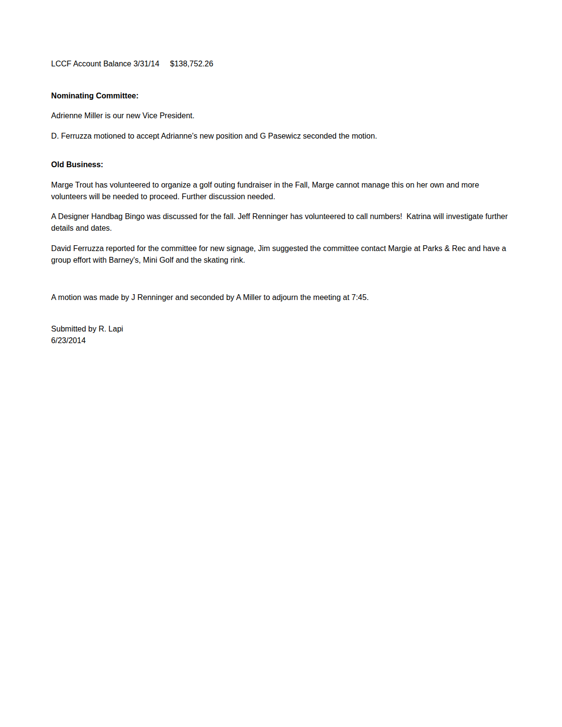LCCF Account Balance 3/31/14 $138,752.26
Nominating Committee:
Adrienne Miller is our new Vice President.
D. Ferruzza motioned to accept Adrianne's new position and G Pasewicz seconded the motion.
Old Business:
Marge Trout has volunteered to organize a golf outing fundraiser in the Fall, Marge cannot manage this on her own and more volunteers will be needed to proceed. Further discussion needed.
A Designer Handbag Bingo was discussed for the fall. Jeff Renninger has volunteered to call numbers! Katrina will investigate further details and dates.
David Ferruzza reported for the committee for new signage, Jim suggested the committee contact Margie at Parks & Rec and have a group effort with Barney's, Mini Golf and the skating rink.
A motion was made by J Renninger and seconded by A Miller to adjourn the meeting at 7:45.
Submitted by R. Lapi 6/23/2014